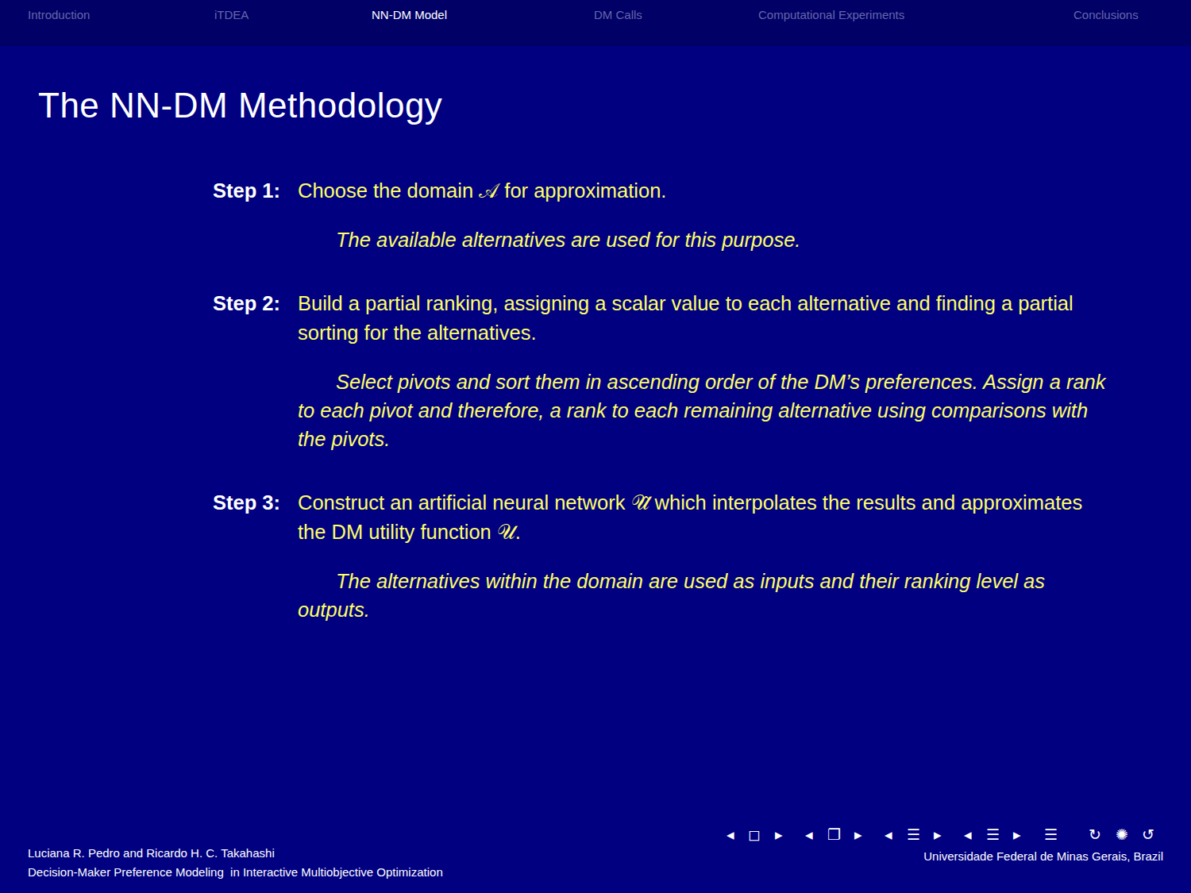Introduction iTDEA NN-DM Model DM Calls Computational Experiments Conclusions
The NN-DM Methodology
Step 1:
Choose the domain 𝒜 for approximation.
The available alternatives are used for this purpose.
Step 2:
Build a partial ranking, assigning a scalar value to each alternative and finding a partial sorting for the alternatives.
Select pivots and sort them in ascending order of the DM’s preferences. Assign a rank to each pivot and therefore, a rank to each remaining alternative using comparisons with the pivots.
Step 3:
Construct an artificial neural network 𝒰̂ which interpolates the results and approximates the DM utility function 𝒰.
The alternatives within the domain are used as inputs and their ranking level as outputs.
◂ ◻ ▸ ◂ ❐ ▸ ◂ ☰ ▸ ◂ ☰ ▸ ☰ ↻ ✺ ↺
Luciana R. Pedro and Ricardo H. C. Takahashi
Decision-Maker Preference Modeling in Interactive Multiobjective Optimization
Universidade Federal de Minas Gerais, Brazil